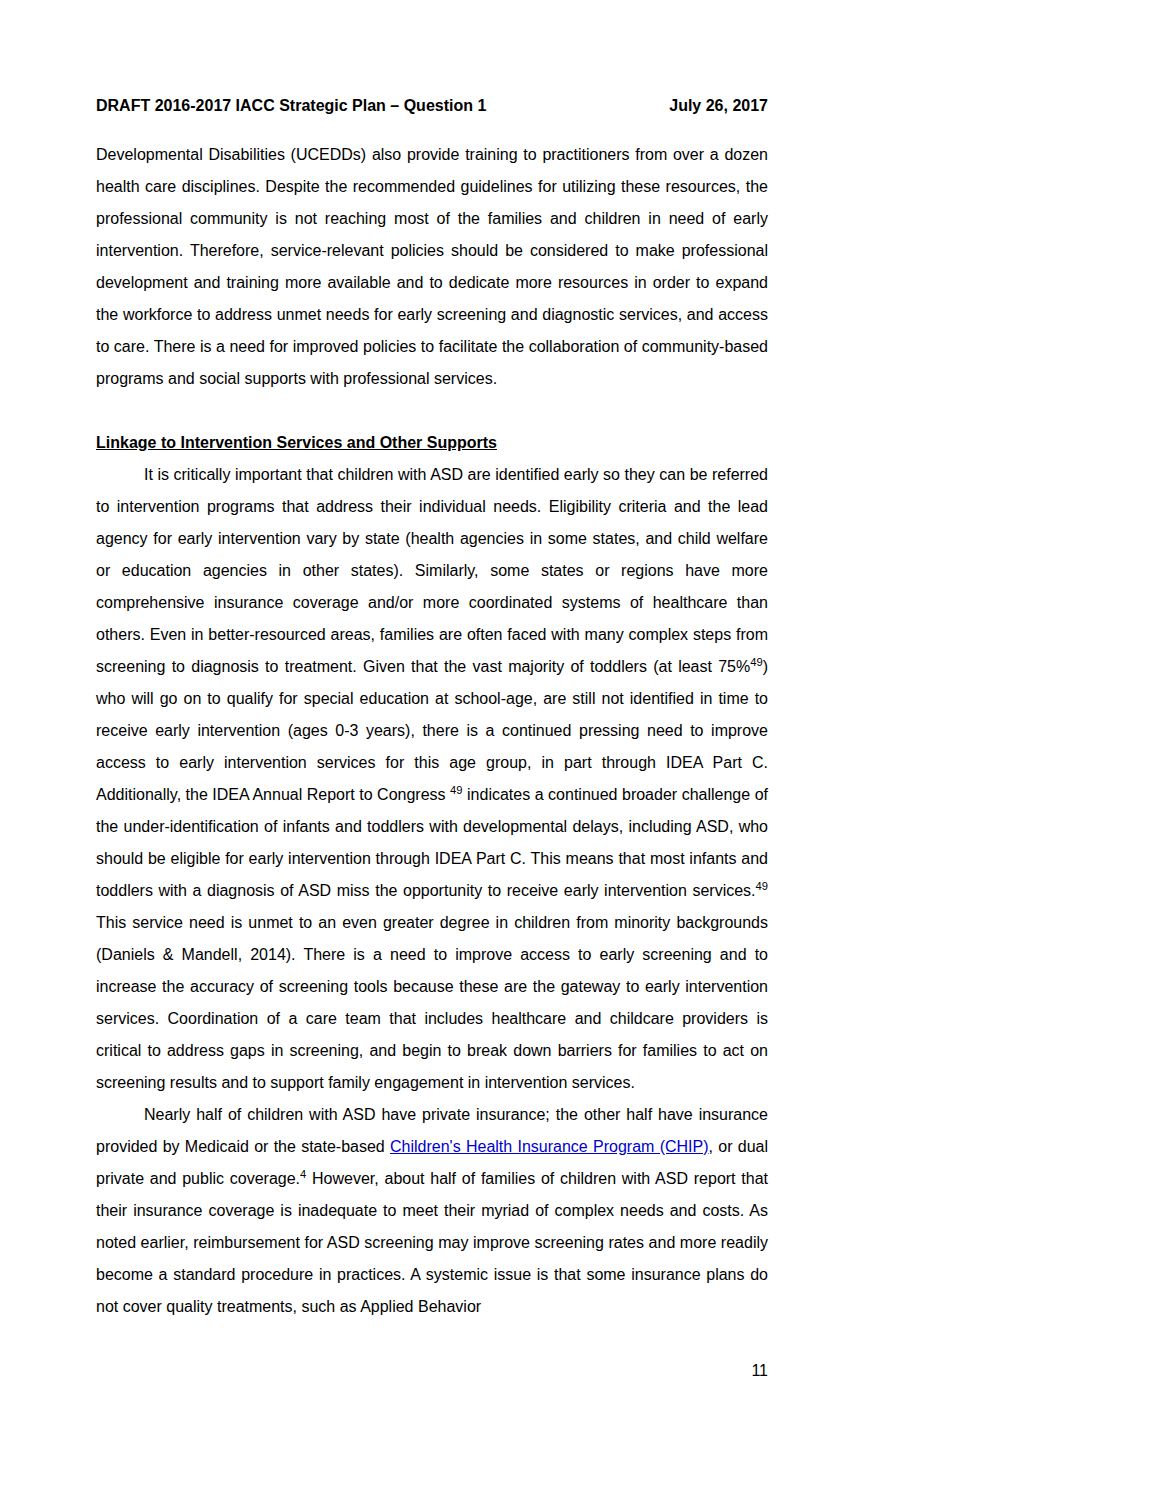DRAFT 2016-2017 IACC Strategic Plan – Question 1 July 26, 2017
Developmental Disabilities (UCEDDs) also provide training to practitioners from over a dozen health care disciplines. Despite the recommended guidelines for utilizing these resources, the professional community is not reaching most of the families and children in need of early intervention. Therefore, service-relevant policies should be considered to make professional development and training more available and to dedicate more resources in order to expand the workforce to address unmet needs for early screening and diagnostic services, and access to care. There is a need for improved policies to facilitate the collaboration of community-based programs and social supports with professional services.
Linkage to Intervention Services and Other Supports
It is critically important that children with ASD are identified early so they can be referred to intervention programs that address their individual needs. Eligibility criteria and the lead agency for early intervention vary by state (health agencies in some states, and child welfare or education agencies in other states). Similarly, some states or regions have more comprehensive insurance coverage and/or more coordinated systems of healthcare than others. Even in better-resourced areas, families are often faced with many complex steps from screening to diagnosis to treatment. Given that the vast majority of toddlers (at least 75%49) who will go on to qualify for special education at school-age, are still not identified in time to receive early intervention (ages 0-3 years), there is a continued pressing need to improve access to early intervention services for this age group, in part through IDEA Part C. Additionally, the IDEA Annual Report to Congress 49 indicates a continued broader challenge of the under-identification of infants and toddlers with developmental delays, including ASD, who should be eligible for early intervention through IDEA Part C. This means that most infants and toddlers with a diagnosis of ASD miss the opportunity to receive early intervention services.49 This service need is unmet to an even greater degree in children from minority backgrounds (Daniels & Mandell, 2014). There is a need to improve access to early screening and to increase the accuracy of screening tools because these are the gateway to early intervention services. Coordination of a care team that includes healthcare and childcare providers is critical to address gaps in screening, and begin to break down barriers for families to act on screening results and to support family engagement in intervention services.
Nearly half of children with ASD have private insurance; the other half have insurance provided by Medicaid or the state-based Children's Health Insurance Program (CHIP), or dual private and public coverage.4 However, about half of families of children with ASD report that their insurance coverage is inadequate to meet their myriad of complex needs and costs. As noted earlier, reimbursement for ASD screening may improve screening rates and more readily become a standard procedure in practices. A systemic issue is that some insurance plans do not cover quality treatments, such as Applied Behavior
11